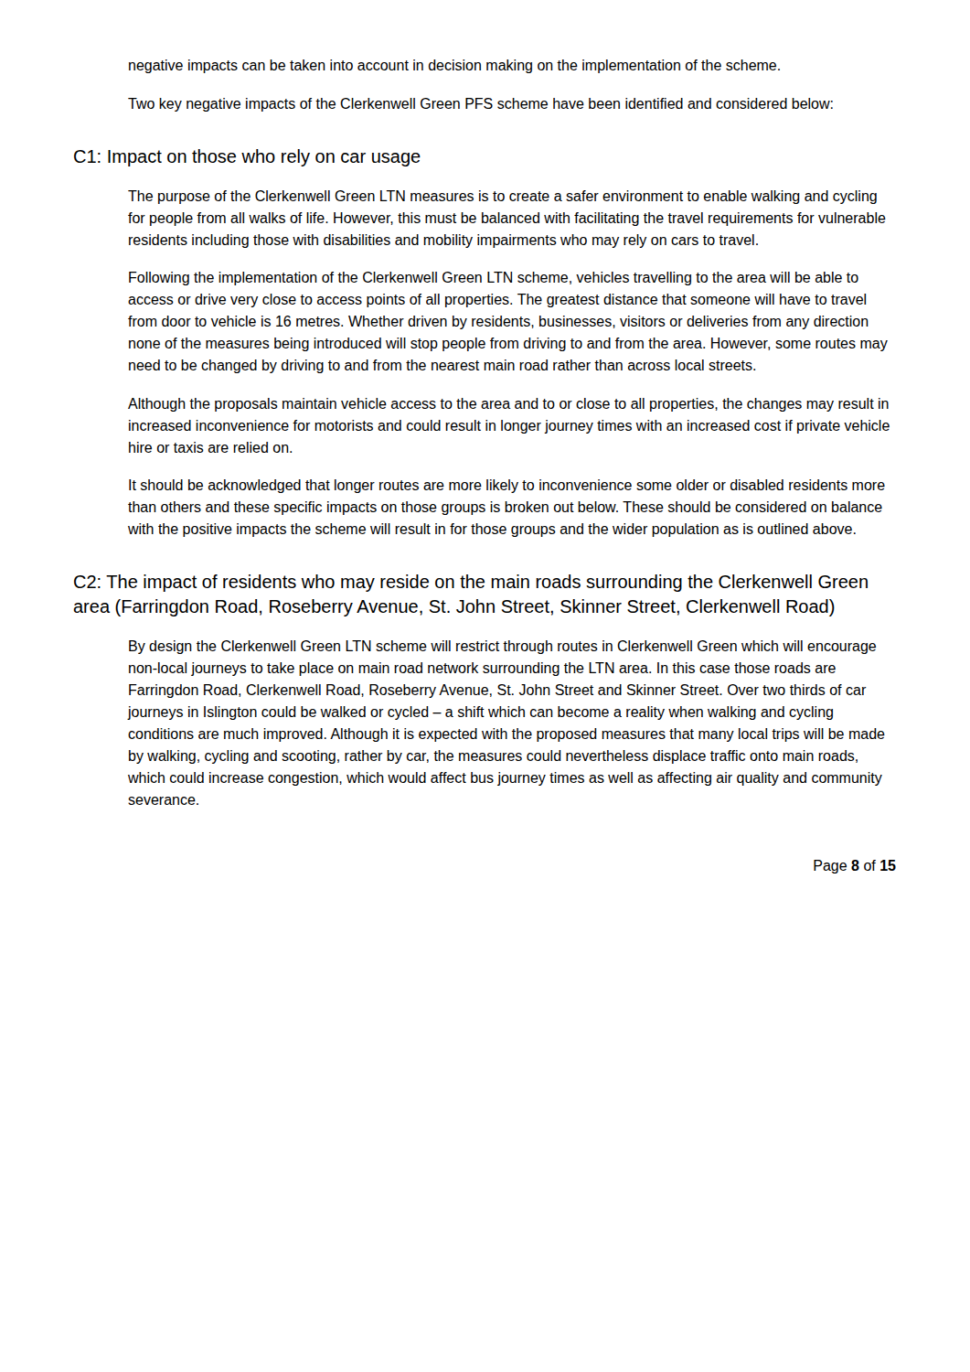negative impacts can be taken into account in decision making on the implementation of the scheme.
Two key negative impacts of the Clerkenwell Green PFS scheme have been identified and considered below:
C1: Impact on those who rely on car usage
The purpose of the Clerkenwell Green LTN measures is to create a safer environment to enable walking and cycling for people from all walks of life. However, this must be balanced with facilitating the travel requirements for vulnerable residents including those with disabilities and mobility impairments who may rely on cars to travel.
Following the implementation of the Clerkenwell Green LTN scheme, vehicles travelling to the area will be able to access or drive very close to access points of all properties. The greatest distance that someone will have to travel from door to vehicle is 16 metres. Whether driven by residents, businesses, visitors or deliveries from any direction none of the measures being introduced will stop people from driving to and from the area. However, some routes may need to be changed by driving to and from the nearest main road rather than across local streets.
Although the proposals maintain vehicle access to the area and to or close to all properties, the changes may result in increased inconvenience for motorists and could result in longer journey times with an increased cost if private vehicle hire or taxis are relied on.
It should be acknowledged that longer routes are more likely to inconvenience some older or disabled residents more than others and these specific impacts on those groups is broken out below. These should be considered on balance with the positive impacts the scheme will result in for those groups and the wider population as is outlined above.
C2: The impact of residents who may reside on the main roads surrounding the Clerkenwell Green area (Farringdon Road, Roseberry Avenue, St. John Street, Skinner Street, Clerkenwell Road)
By design the Clerkenwell Green LTN scheme will restrict through routes in Clerkenwell Green which will encourage non-local journeys to take place on main road network surrounding the LTN area. In this case those roads are Farringdon Road, Clerkenwell Road, Roseberry Avenue, St. John Street and Skinner Street. Over two thirds of car journeys in Islington could be walked or cycled – a shift which can become a reality when walking and cycling conditions are much improved. Although it is expected with the proposed measures that many local trips will be made by walking, cycling and scooting, rather by car, the measures could nevertheless displace traffic onto main roads, which could increase congestion, which would affect bus journey times as well as affecting air quality and community severance.
Page 8 of 15